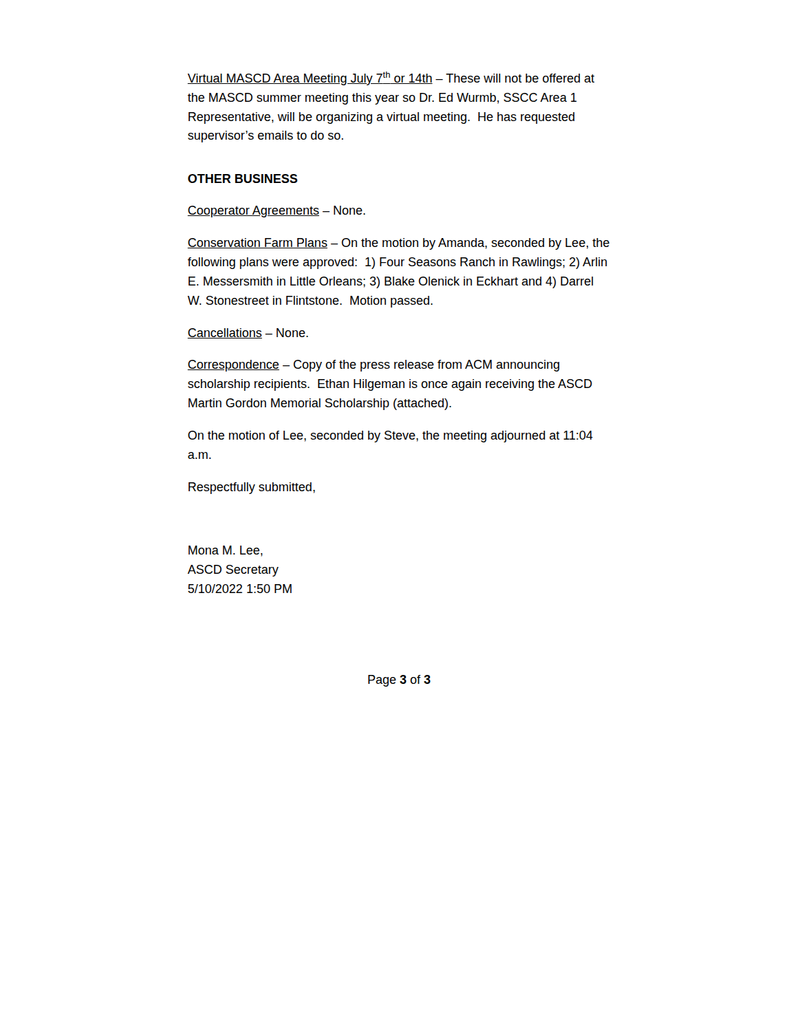Virtual MASCD Area Meeting July 7th or 14th – These will not be offered at the MASCD summer meeting this year so Dr. Ed Wurmb, SSCC Area 1 Representative, will be organizing a virtual meeting. He has requested supervisor’s emails to do so.
OTHER BUSINESS
Cooperator Agreements – None.
Conservation Farm Plans – On the motion by Amanda, seconded by Lee, the following plans were approved: 1) Four Seasons Ranch in Rawlings; 2) Arlin E. Messersmith in Little Orleans; 3) Blake Olenick in Eckhart and 4) Darrel W. Stonestreet in Flintstone. Motion passed.
Cancellations – None.
Correspondence – Copy of the press release from ACM announcing scholarship recipients. Ethan Hilgeman is once again receiving the ASCD Martin Gordon Memorial Scholarship (attached).
On the motion of Lee, seconded by Steve, the meeting adjourned at 11:04 a.m.
Respectfully submitted,
Mona M. Lee,
ASCD Secretary
5/10/2022 1:50 PM
Page 3 of 3